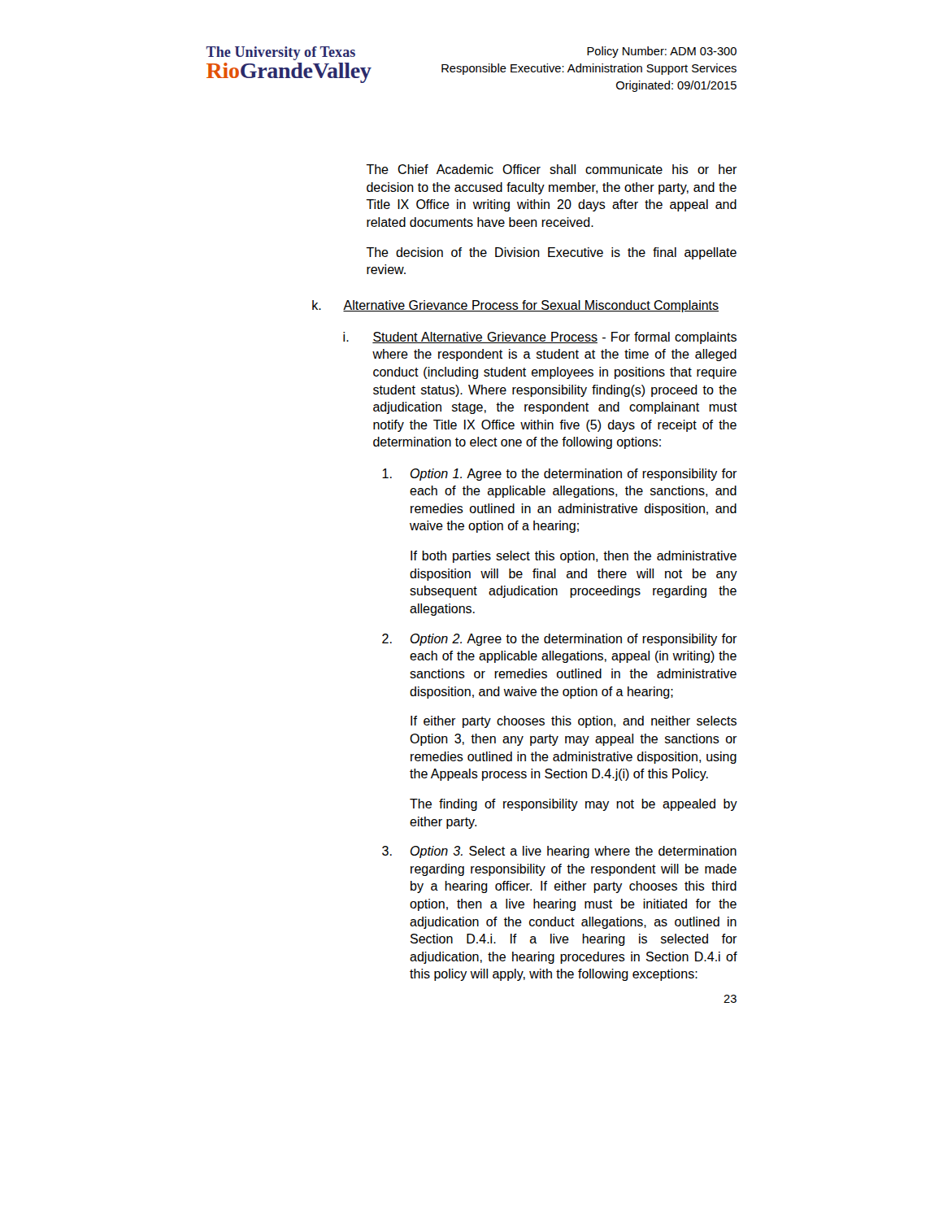The University of Texas
Rio Grande Valley
Policy Number: ADM 03-300
Responsible Executive: Administration Support Services
Originated: 09/01/2015
The Chief Academic Officer shall communicate his or her decision to the accused faculty member, the other party, and the Title IX Office in writing within 20 days after the appeal and related documents have been received.
The decision of the Division Executive is the final appellate review.
k.
Alternative Grievance Process for Sexual Misconduct Complaints
i.
Student Alternative Grievance Process - For formal complaints where the respondent is a student at the time of the alleged conduct (including student employees in positions that require student status). Where responsibility finding(s) proceed to the adjudication stage, the respondent and complainant must notify the Title IX Office within five (5) days of receipt of the determination to elect one of the following options:
1.
Option 1. Agree to the determination of responsibility for each of the applicable allegations, the sanctions, and remedies outlined in an administrative disposition, and waive the option of a hearing;
If both parties select this option, then the administrative disposition will be final and there will not be any subsequent adjudication proceedings regarding the allegations.
2.
Option 2. Agree to the determination of responsibility for each of the applicable allegations, appeal (in writing) the sanctions or remedies outlined in the administrative disposition, and waive the option of a hearing;
If either party chooses this option, and neither selects Option 3, then any party may appeal the sanctions or remedies outlined in the administrative disposition, using the Appeals process in Section D.4.j(i) of this Policy.
The finding of responsibility may not be appealed by either party.
3.
Option 3. Select a live hearing where the determination regarding responsibility of the respondent will be made by a hearing officer. If either party chooses this third option, then a live hearing must be initiated for the adjudication of the conduct allegations, as outlined in Section D.4.i. If a live hearing is selected for adjudication, the hearing procedures in Section D.4.i of this policy will apply, with the following exceptions:
23